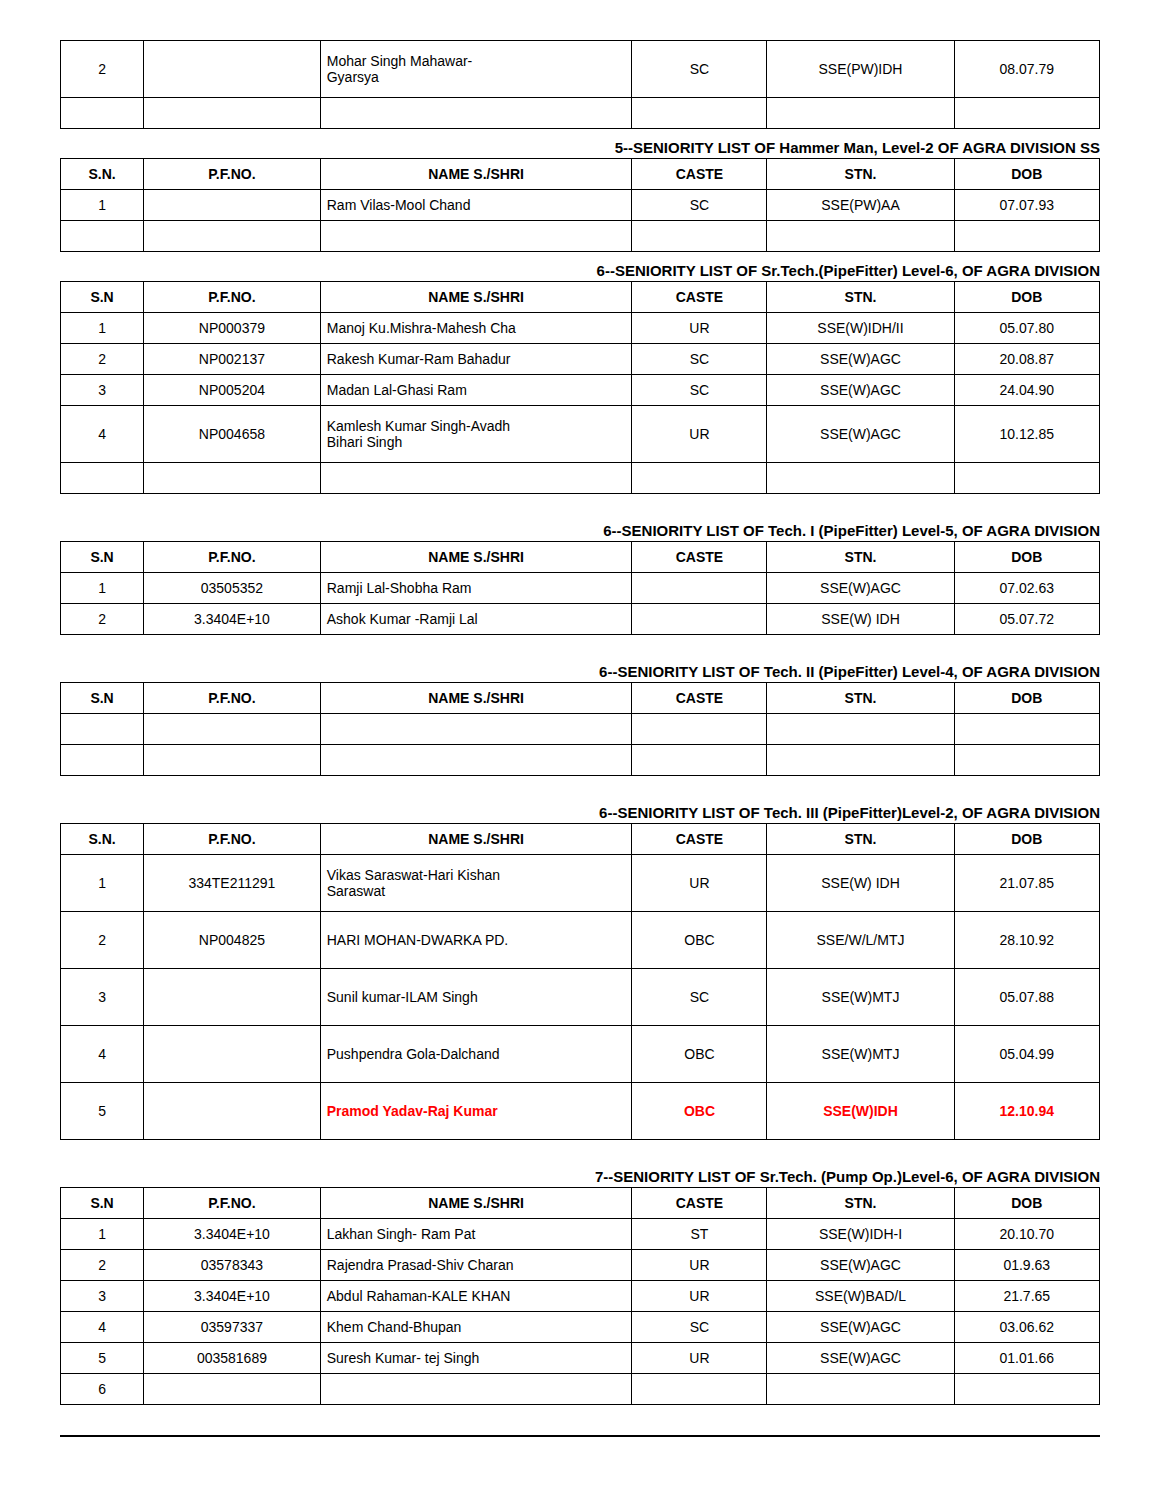| 2 | | Mohar Singh Mahawar- Gyarsya | SC | SSE(PW)IDH | 08.07.79 |
5--SENIORITY LIST OF Hammer Man, Level-2 OF AGRA DIVISION SS
| S.N. | P.F.NO. | NAME S./SHRI | CASTE | STN. | DOB |
| --- | --- | --- | --- | --- | --- |
| 1 | | Ram Vilas-Mool Chand | SC | SSE(PW)AA | 07.07.93 |
6--SENIORITY LIST OF Sr.Tech.(PipeFitter) Level-6, OF AGRA DIVISION
| S.N | P.F.NO. | NAME S./SHRI | CASTE | STN. | DOB |
| --- | --- | --- | --- | --- | --- |
| 1 | NP000379 | Manoj Ku.Mishra-Mahesh Cha | UR | SSE(W)IDH/II | 05.07.80 |
| 2 | NP002137 | Rakesh Kumar-Ram Bahadur | SC | SSE(W)AGC | 20.08.87 |
| 3 | NP005204 | Madan Lal-Ghasi Ram | SC | SSE(W)AGC | 24.04.90 |
| 4 | NP004658 | Kamlesh Kumar Singh-Avadh Bihari Singh | UR | SSE(W)AGC | 10.12.85 |
6--SENIORITY LIST OF Tech. I (PipeFitter) Level-5, OF AGRA DIVISION
| S.N | P.F.NO. | NAME S./SHRI | CASTE | STN. | DOB |
| --- | --- | --- | --- | --- | --- |
| 1 | 03505352 | Ramji Lal-Shobha Ram | | SSE(W)AGC | 07.02.63 |
| 2 | 3.3404E+10 | Ashok Kumar -Ramji Lal | | SSE(W) IDH | 05.07.72 |
6--SENIORITY LIST OF Tech. II (PipeFitter) Level-4, OF AGRA DIVISION
| S.N | P.F.NO. | NAME S./SHRI | CASTE | STN. | DOB |
| --- | --- | --- | --- | --- | --- |
6--SENIORITY LIST OF Tech. III (PipeFitter)Level-2, OF AGRA DIVISION
| S.N. | P.F.NO. | NAME S./SHRI | CASTE | STN. | DOB |
| --- | --- | --- | --- | --- | --- |
| 1 | 334TE211291 | Vikas Saraswat-Hari Kishan Saraswat | UR | SSE(W) IDH | 21.07.85 |
| 2 | NP004825 | HARI MOHAN-DWARKA PD. | OBC | SSE/W/L/MTJ | 28.10.92 |
| 3 | | Sunil kumar-ILAM Singh | SC | SSE(W)MTJ | 05.07.88 |
| 4 | | Pushpendra Gola-Dalchand | OBC | SSE(W)MTJ | 05.04.99 |
| 5 | | Pramod Yadav-Raj Kumar | OBC | SSE(W)IDH | 12.10.94 |
7--SENIORITY LIST OF Sr.Tech. (Pump Op.)Level-6, OF AGRA DIVISION
| S.N | P.F.NO. | NAME S./SHRI | CASTE | STN. | DOB |
| --- | --- | --- | --- | --- | --- |
| 1 | 3.3404E+10 | Lakhan Singh- Ram Pat | ST | SSE(W)IDH-I | 20.10.70 |
| 2 | 03578343 | Rajendra Prasad-Shiv Charan | UR | SSE(W)AGC | 01.9.63 |
| 3 | 3.3404E+10 | Abdul Rahaman-KALE KHAN | UR | SSE(W)BAD/L | 21.7.65 |
| 4 | 03597337 | Khem Chand-Bhupan | SC | SSE(W)AGC | 03.06.62 |
| 5 | 003581689 | Suresh Kumar- tej Singh | UR | SSE(W)AGC | 01.01.66 |
| 6 | | | | | |